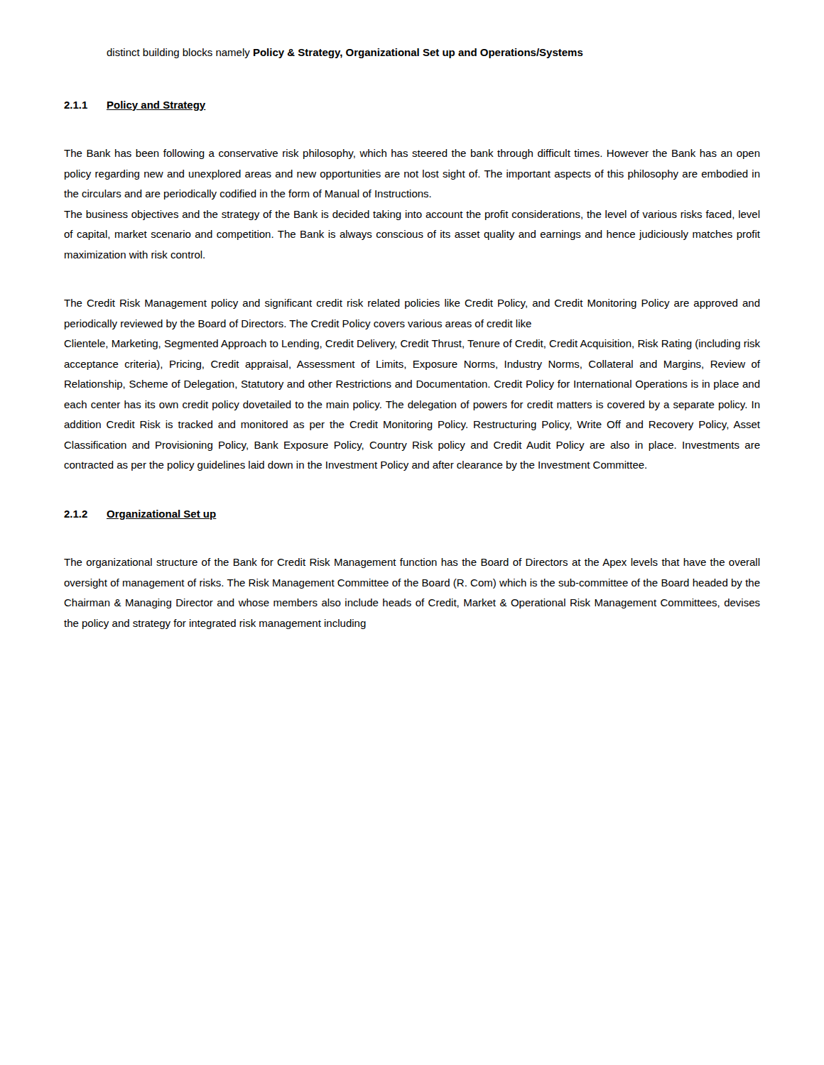distinct building blocks namely Policy & Strategy, Organizational Set up and Operations/Systems
2.1.1 Policy and Strategy
The Bank has been following a conservative risk philosophy, which has steered the bank through difficult times. However the Bank has an open policy regarding new and unexplored areas and new opportunities are not lost sight of. The important aspects of this philosophy are embodied in the circulars and are periodically codified in the form of Manual of Instructions.
The business objectives and the strategy of the Bank is decided taking into account the profit considerations, the level of various risks faced, level of capital, market scenario and competition. The Bank is always conscious of its asset quality and earnings and hence judiciously matches profit maximization with risk control.
The Credit Risk Management policy and significant credit risk related policies like Credit Policy, and Credit Monitoring Policy are approved and periodically reviewed by the Board of Directors. The Credit Policy covers various areas of credit like
Clientele, Marketing, Segmented Approach to Lending, Credit Delivery, Credit Thrust, Tenure of Credit, Credit Acquisition, Risk Rating (including risk acceptance criteria), Pricing, Credit appraisal, Assessment of Limits, Exposure Norms, Industry Norms, Collateral and Margins, Review of Relationship, Scheme of Delegation, Statutory and other Restrictions and Documentation. Credit Policy for International Operations is in place and each center has its own credit policy dovetailed to the main policy. The delegation of powers for credit matters is covered by a separate policy. In addition Credit Risk is tracked and monitored as per the Credit Monitoring Policy. Restructuring Policy, Write Off and Recovery Policy, Asset Classification and Provisioning Policy, Bank Exposure Policy, Country Risk policy and Credit Audit Policy are also in place. Investments are contracted as per the policy guidelines laid down in the Investment Policy and after clearance by the Investment Committee.
2.1.2 Organizational Set up
The organizational structure of the Bank for Credit Risk Management function has the Board of Directors at the Apex levels that have the overall oversight of management of risks. The Risk Management Committee of the Board (R. Com) which is the sub-committee of the Board headed by the Chairman & Managing Director and whose members also include heads of Credit, Market & Operational Risk Management Committees, devises the policy and strategy for integrated risk management including